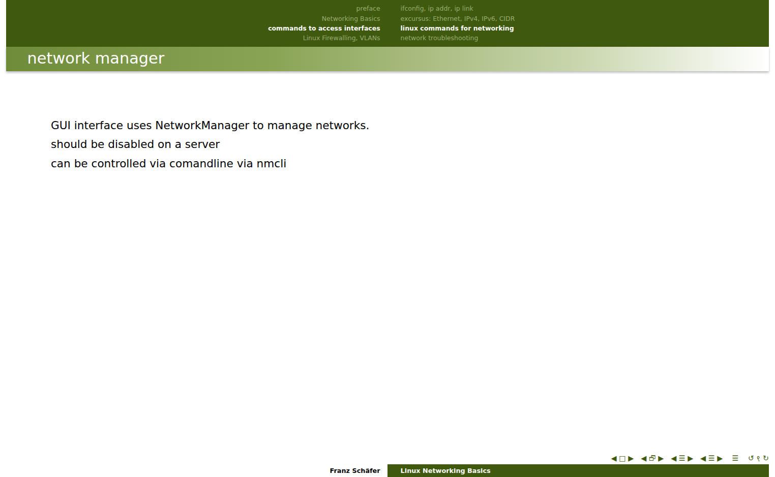preface
Networking Basics
commands to access interfaces
Linux Firewalling, VLANs
ifconfig, ip addr, ip link
excursus: Ethernet, IPv4, IPv6, CIDR
linux commands for networking
network troubleshooting
network manager
GUI interface uses NetworkManager to manage networks.
should be disabled on a server
can be controlled via comandline via nmcli
◀ □ ▶ ◀ 🗗 ▶ ◀ ☰ ▶ ◀ ☰ ▶ ☰ ↺ ९ ↻
Franz Schäfer
Linux Networking Basics